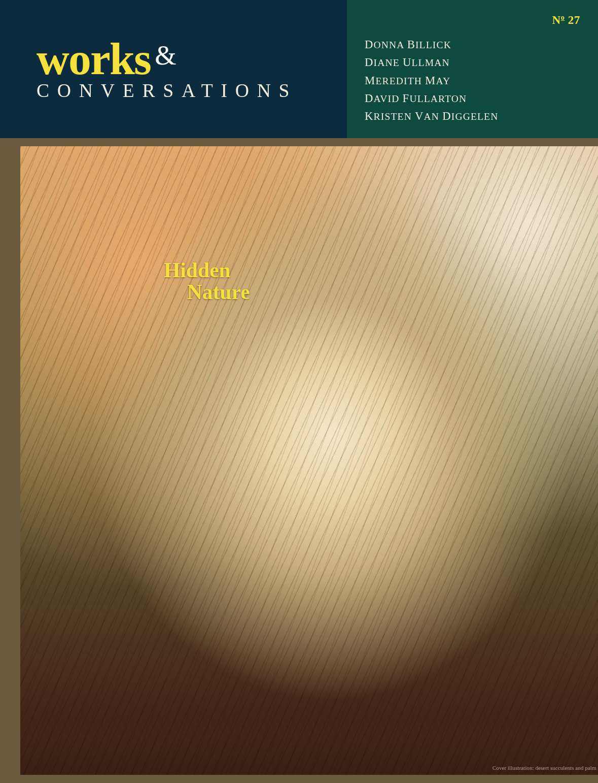works& Conversations
No 27
DONNA BILLICK
DIANE ULLMAN
MEREDITH MAY
DAVID FULLARTON
KRISTEN VAN DIGGELEN
Hidden Nature
Cover illustration: desert succulents and palm fronds